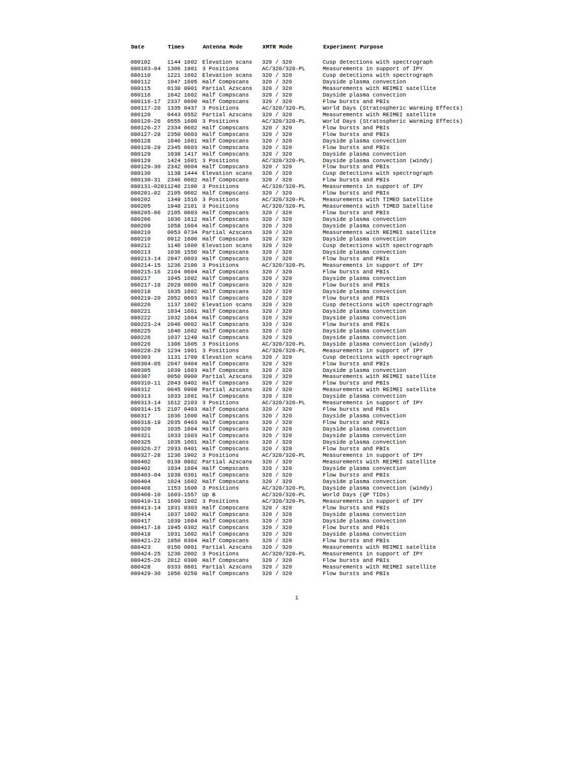| Date | Times | Antenna Mode | XMTR Mode | Experiment Purpose |
| --- | --- | --- | --- | --- |
| 080102 | 1144 1602 | Elevation scans | 320 / 320 | Cusp detections with spectrograph |
| 080103-04 | 1306 1901 | 3 Positions | AC/320/320-PL | Measurements in support of IPY |
| 080110 | 1221 1602 | Elevation scans | 320 / 320 | Cusp detections with spectrograph |
| 080112 | 1047 1605 | Half Compscans | 320 / 320 | Dayside plasma convection |
| 080115 | 0138 0901 | Partial Azscans | 320 / 320 | Measurements with REIMEI satellite |
| 080116 | 1042 1602 | Half Compscans | 320 / 320 | Dayside plasma convection |
| 080116-17 | 2337 0600 | Half Compscans | 320 / 320 | Flow bursts and PBIs |
| 080117-20 | 1335 0437 | 3 Positions | AC/320/320-PL | World Days (Stratospheric Warming Effects) |
| 080120 | 0443 0552 | Partial Azscans | 320 / 320 | Measurements with REIMEI satellite |
| 080120-26 | 0555 1600 | 3 Positions | AC/320/320-PL | World Days (Stratospheric Warming Effects) |
| 080126-27 | 2334 0602 | Half Compscans | 320 / 320 | Flow bursts and PBIs |
| 080127-28 | 2350 0603 | Half Compscans | 320 / 320 | Flow bursts and PBIs |
| 080128 | 1046 1601 | Half Compscans | 320 / 320 | Dayside plasma convection |
| 080128-29 | 2345 0603 | Half Compscans | 320 / 320 | Flow bursts and PBIs |
| 080129 | 1038 1417 | Half Compscans | 320 / 320 | Dayside plasma convection |
| 080129 | 1424 1601 | 3 Positions | AC/320/320-PL | Dayside plasma convection (windy) |
| 080129-30 | 2342 0604 | Half Compscans | 320 / 320 | Flow bursts and PBIs |
| 080130 | 1138 1444 | Elevation scans | 320 / 320 | Cusp detections with spectrograph |
| 080130-31 | 2346 0602 | Half Compscans | 320 / 320 | Flow bursts and PBIs |
| 080131-0201 | 1246 2100 | 3 Positions | AC/320/320-PL | Measurements in support of IPY |
| 080201-02 | 2105 0602 | Half Compscans | 320 / 320 | Flow bursts and PBIs |
| 080202 | 1349 1516 | 3 Positions | AC/320/320-PL | Measurements with TIMED Satellite |
| 080205 | 1948 2101 | 3 Positions | AC/320/320-PL | Measurements with TIMED Satellite |
| 080205-06 | 2105 0603 | Half Compscans | 320 / 320 | Flow bursts and PBIs |
| 080206 | 1036 1612 | Half Compscans | 320 / 320 | Dayside plasma convection |
| 080209 | 1058 1604 | Half Compscans | 320 / 320 | Dayside plasma convection |
| 080210 | 0053 0734 | Partial Azscans | 320 / 320 | Measurements with REIMEI satellite |
| 080210 | 0912 1600 | Half Compscans | 320 / 320 | Dayside plasma convection |
| 080212 | 1146 1600 | Elevation scans | 320 / 320 | Cusp detections with spectrograph |
| 080213 | 1036 1556 | Half Compscans | 320 / 320 | Dayside plasma convection |
| 080213-14 | 2047 0603 | Half Compscans | 320 / 320 | Flow bursts and PBIs |
| 080214-15 | 1236 2100 | 3 Positions | AC/320/320-PL | Measurements in support of IPY |
| 080215-16 | 2104 0604 | Half Compscans | 320 / 320 | Flow bursts and PBIs |
| 080217 | 1045 1602 | Half Compscans | 320 / 320 | Dayside plasma convection |
| 080217-18 | 2029 0600 | Half Compscans | 320 / 320 | Flow bursts and PBIs |
| 080218 | 1035 1602 | Half Compscans | 320 / 320 | Dayside plasma convection |
| 080219-20 | 2052 0603 | Half Compscans | 320 / 320 | Flow bursts and PBIs |
| 080220 | 1137 1602 | Elevation scans | 320 / 320 | Cusp detections with spectrograph |
| 080221 | 1034 1601 | Half Compscans | 320 / 320 | Dayside plasma convection |
| 080222 | 1032 1604 | Half Compscans | 320 / 320 | Dayside plasma convection |
| 080223-24 | 2046 0602 | Half Compscans | 320 / 320 | Flow bursts and PBIs |
| 080225 | 1040 1602 | Half Compscans | 320 / 320 | Dayside plasma convection |
| 080226 | 1037 1249 | Half Compscans | 320 / 320 | Dayside plasma convection |
| 080226 | 1306 1605 | 3 Positions | AC/320/320-PL | Dayside plasma convection (windy) |
| 080228-29 | 1234 1901 | 3 Positions | AC/320/320-PL | Measurements in support of IPY |
| 080303 | 1131 1709 | Elevation scans | 320 / 320 | Cusp detections with spectrograph |
| 080304-05 | 2047 0404 | Half Compscans | 320 / 320 | Flow bursts and PBIs |
| 080305 | 1039 1603 | Half Compscans | 320 / 320 | Dayside plasma convection |
| 080307 | 0050 0900 | Partial Azscans | 320 / 320 | Measurements with REIMEI satellite |
| 080310-11 | 2043 0402 | Half Compscans | 320 / 320 | Flow bursts and PBIs |
| 080312 | 0045 0908 | Partial Azscans | 320 / 320 | Measurements with REIMEI satellite |
| 080313 | 1033 1601 | Half Compscans | 320 / 320 | Dayside plasma convection |
| 080313-14 | 1612 2103 | 3 Positions | AC/320/320-PL | Measurements in support of IPY |
| 080314-15 | 2107 0403 | Half Compscans | 320 / 320 | Flow bursts and PBIs |
| 080317 | 1036 1600 | Half Compscans | 320 / 320 | Dayside plasma convection |
| 080318-19 | 2035 0403 | Half Compscans | 320 / 320 | Flow bursts and PBIs |
| 080320 | 1035 1604 | Half Compscans | 320 / 320 | Dayside plasma convection |
| 080321 | 1033 1603 | Half Compscans | 320 / 320 | Dayside plasma convection |
| 080325 | 1035 1601 | Half Compscans | 320 / 320 | Dayside plasma convection |
| 080326-27 | 2033 0401 | Half Compscans | 320 / 320 | Flow bursts and PBIs |
| 080327-28 | 1236 1902 | 3 Positions | AC/320/320-PL | Measurements in support of IPY |
| 080402 | 0139 0802 | Partial Azscans | 320 / 320 | Measurements with REIMEI satellite |
| 080402 | 1034 1604 | Half Compscans | 320 / 320 | Dayside plasma convection |
| 080403-04 | 1939 0301 | Half Compscans | 320 / 320 | Flow bursts and PBIs |
| 080404 | 1024 1602 | Half Compscans | 320 / 320 | Dayside plasma convection |
| 080408 | 1153 1600 | 3 Positions | AC/320/320-PL | Dayside plasma convection (windy) |
| 080408-10 | 1603-1557 | Up B | AC/320/320-PL | World Days (QP TIDs) |
| 080410-11 | 1600 1902 | 3 Positions | AC/320/320-PL | Measurements in support of IPY |
| 080413-14 | 1931 0303 | Half Compscans | 320 / 320 | Flow bursts and PBIs |
| 080414 | 1037 1602 | Half Compscans | 320 / 320 | Dayside plasma convection |
| 080417 | 1039 1604 | Half Compscans | 320 / 320 | Dayside plasma convection |
| 080417-18 | 1945 0302 | Half Compscans | 320 / 320 | Flow bursts and PBIs |
| 080418 | 1031 1602 | Half Compscans | 320 / 320 | Dayside plasma convection |
| 080421-22 | 1950 0304 | Half Compscans | 320 / 320 | Flow bursts and PBIs |
| 080423 | 0150 0801 | Partial Azscans | 320 / 320 | Measurements with REIMEI satellite |
| 080424-25 | 1236 2002 | 3 Positions | AC/320/320-PL | Measurements in support of IPY |
| 080425-26 | 2012 0300 | Half Compscans | 320 / 320 | Flow bursts and PBIs |
| 080428 | 0333 0801 | Partial Azscans | 320 / 320 | Measurements with REIMEI satellite |
| 080429-30 | 1956 0259 | Half Compscans | 320 / 320 | Flow bursts and PBIs |
1